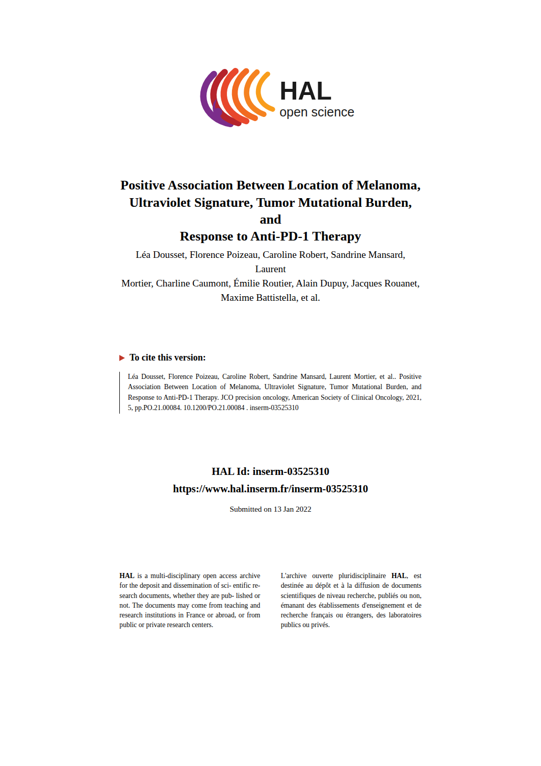HAL open science
Positive Association Between Location of Melanoma,
Ultraviolet Signature, Tumor Mutational Burden, and
Response to Anti-PD-1 Therapy
Léa Dousset, Florence Poizeau, Caroline Robert, Sandrine Mansard, Laurent
Mortier, Charline Caumont, Émilie Routier, Alain Dupuy, Jacques Rouanet,
Maxime Battistella, et al.
To cite this version:
Léa Dousset, Florence Poizeau, Caroline Robert, Sandrine Mansard, Laurent Mortier, et al.. Positive Association Between Location of Melanoma, Ultraviolet Signature, Tumor Mutational Burden, and Response to Anti-PD-1 Therapy. JCO precision oncology, American Society of Clinical Oncology, 2021, 5, pp.PO.21.00084. 10.1200/PO.21.00084 . inserm-03525310
HAL Id: inserm-03525310
https://www.hal.inserm.fr/inserm-03525310
Submitted on 13 Jan 2022
HAL is a multi-disciplinary open access archive for the deposit and dissemination of sci- entific research documents, whether they are pub- lished or not. The documents may come from teaching and research institutions in France or abroad, or from public or private research centers.
L'archive ouverte pluridisciplinaire HAL, est destinée au dépôt et à la diffusion de documents scientifiques de niveau recherche, publiés ou non, émanant des établissements d'enseignement et de recherche français ou étrangers, des laboratoires publics ou privés.